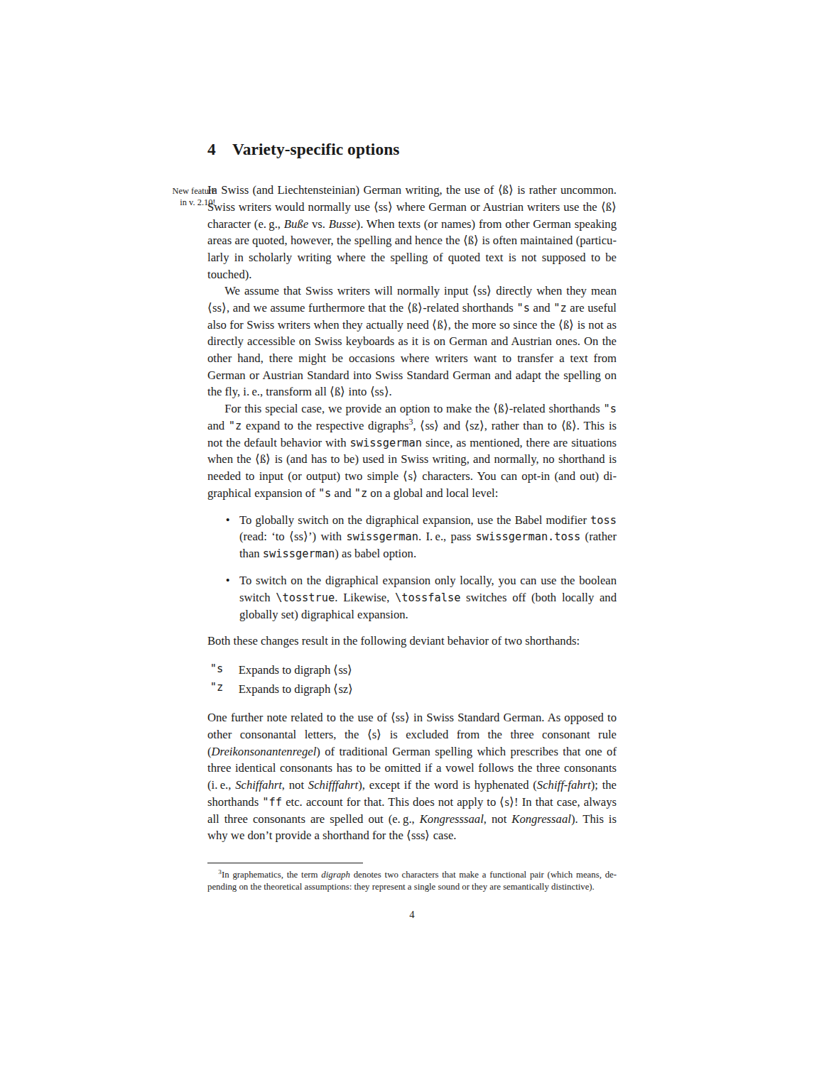New feature
in v. 2.10!
4 Variety-specific options
In Swiss (and Liechtensteinian) German writing, the use of ⟨ß⟩ is rather uncommon. Swiss writers would normally use ⟨ss⟩ where German or Austrian writers use the ⟨ß⟩ character (e. g., Buße vs. Busse). When texts (or names) from other German speaking areas are quoted, however, the spelling and hence the ⟨ß⟩ is often maintained (particularly in scholarly writing where the spelling of quoted text is not supposed to be touched).
We assume that Swiss writers will normally input ⟨ss⟩ directly when they mean ⟨ss⟩, and we assume furthermore that the ⟨ß⟩-related shorthands "s and "z are useful also for Swiss writers when they actually need ⟨ß⟩, the more so since the ⟨ß⟩ is not as directly accessible on Swiss keyboards as it is on German and Austrian ones. On the other hand, there might be occasions where writers want to transfer a text from German or Austrian Standard into Swiss Standard German and adapt the spelling on the fly, i. e., transform all ⟨ß⟩ into ⟨ss⟩.
For this special case, we provide an option to make the ⟨ß⟩-related shorthands "s and "z expand to the respective digraphs3, ⟨ss⟩ and ⟨sz⟩, rather than to ⟨ß⟩. This is not the default behavior with swissgerman since, as mentioned, there are situations when the ⟨ß⟩ is (and has to be) used in Swiss writing, and normally, no shorthand is needed to input (or output) two simple ⟨s⟩ characters. You can opt-in (and out) digraphical expansion of "s and "z on a global and local level:
To globally switch on the digraphical expansion, use the Babel modifier toss (read: ‘to ⟨ss⟩’) with swissgerman. I. e., pass swissgerman.toss (rather than swissgerman) as babel option.
To switch on the digraphical expansion only locally, you can use the boolean switch \tosstrue. Likewise, \tossfalse switches off (both locally and globally set) digraphical expansion.
Both these changes result in the following deviant behavior of two shorthands:
| "s | Expands to digraph ⟨ss⟩ |
| "z | Expands to digraph ⟨sz⟩ |
One further note related to the use of ⟨ss⟩ in Swiss Standard German. As opposed to other consonantal letters, the ⟨s⟩ is excluded from the three consonant rule (Dreikonsonantenregel) of traditional German spelling which prescribes that one of three identical consonants has to be omitted if a vowel follows the three consonants (i. e., Schiffahrt, not Schifffahrt), except if the word is hyphenated (Schiff-fahrt); the shorthands "ff etc. account for that. This does not apply to ⟨s⟩! In that case, always all three consonants are spelled out (e. g., Kongresssaal, not Kongressaal). This is why we don’t provide a shorthand for the ⟨sss⟩ case.
3In graphematics, the term digraph denotes two characters that make a functional pair (which means, depending on the theoretical assumptions: they represent a single sound or they are semantically distinctive).
4